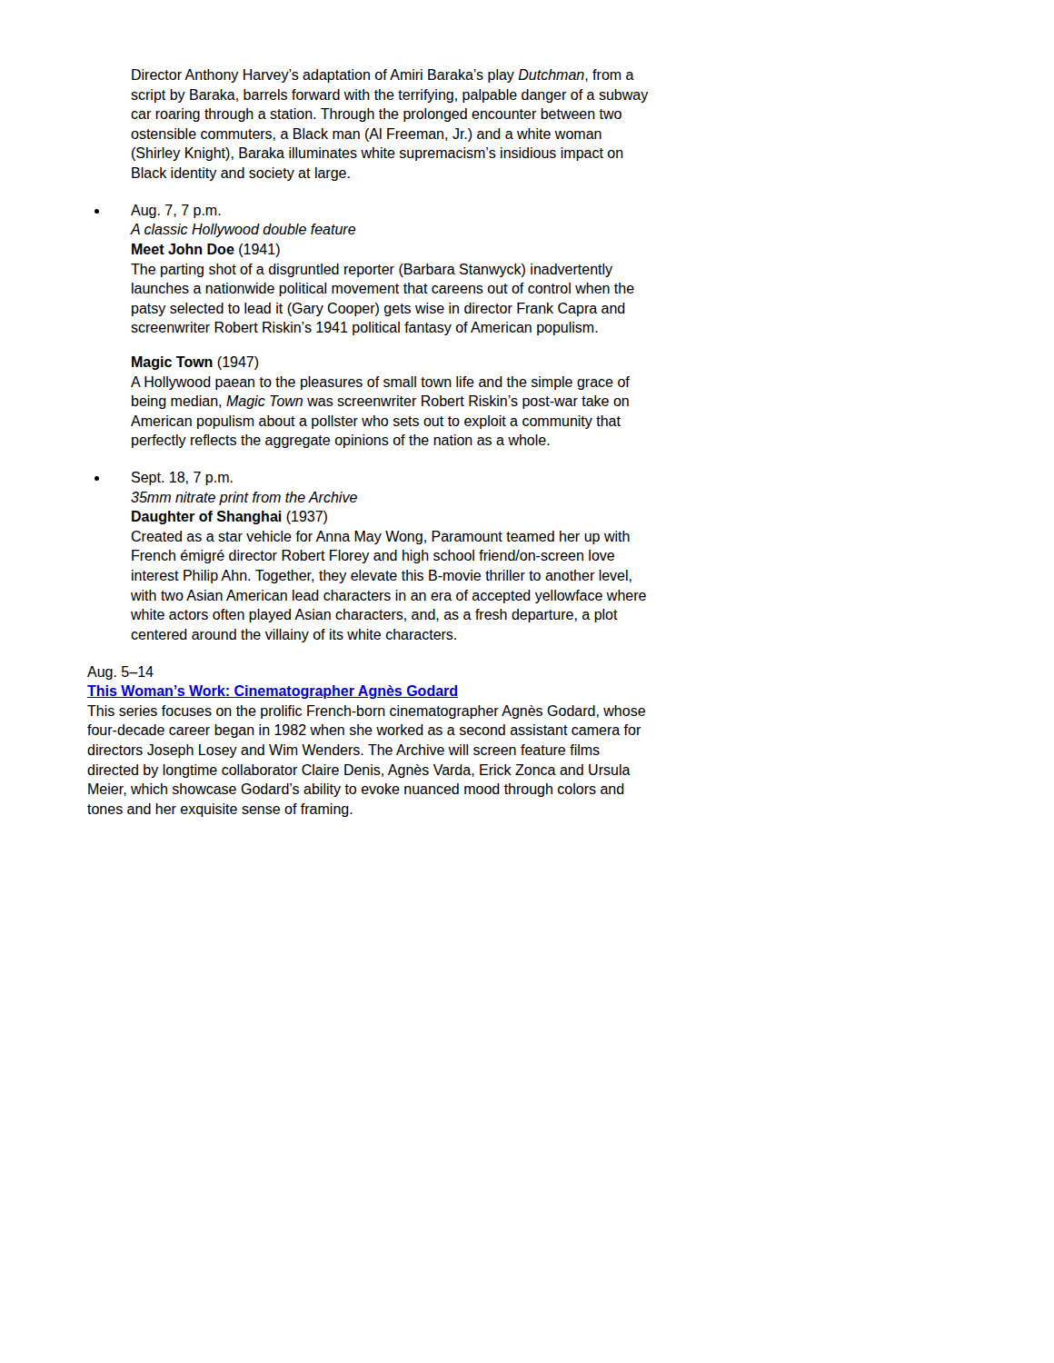Director Anthony Harvey’s adaptation of Amiri Baraka’s play Dutchman, from a script by Baraka, barrels forward with the terrifying, palpable danger of a subway car roaring through a station. Through the prolonged encounter between two ostensible commuters, a Black man (Al Freeman, Jr.) and a white woman (Shirley Knight), Baraka illuminates white supremacism’s insidious impact on Black identity and society at large.
Aug. 7, 7 p.m.
A classic Hollywood double feature
Meet John Doe (1941)
The parting shot of a disgruntled reporter (Barbara Stanwyck) inadvertently launches a nationwide political movement that careens out of control when the patsy selected to lead it (Gary Cooper) gets wise in director Frank Capra and screenwriter Robert Riskin’s 1941 political fantasy of American populism.
Magic Town (1947)
A Hollywood paean to the pleasures of small town life and the simple grace of being median, Magic Town was screenwriter Robert Riskin’s post-war take on American populism about a pollster who sets out to exploit a community that perfectly reflects the aggregate opinions of the nation as a whole.
Sept. 18, 7 p.m.
35mm nitrate print from the Archive
Daughter of Shanghai (1937)
Created as a star vehicle for Anna May Wong, Paramount teamed her up with French émigré director Robert Florey and high school friend/on-screen love interest Philip Ahn. Together, they elevate this B-movie thriller to another level, with two Asian American lead characters in an era of accepted yellowface where white actors often played Asian characters, and, as a fresh departure, a plot centered around the villainy of its white characters.
Aug. 5–14
This Woman’s Work: Cinematographer Agnès Godard
This series focuses on the prolific French-born cinematographer Agnès Godard, whose four-decade career began in 1982 when she worked as a second assistant camera for directors Joseph Losey and Wim Wenders. The Archive will screen feature films directed by longtime collaborator Claire Denis, Agnès Varda, Erick Zonca and Ursula Meier, which showcase Godard’s ability to evoke nuanced mood through colors and tones and her exquisite sense of framing.